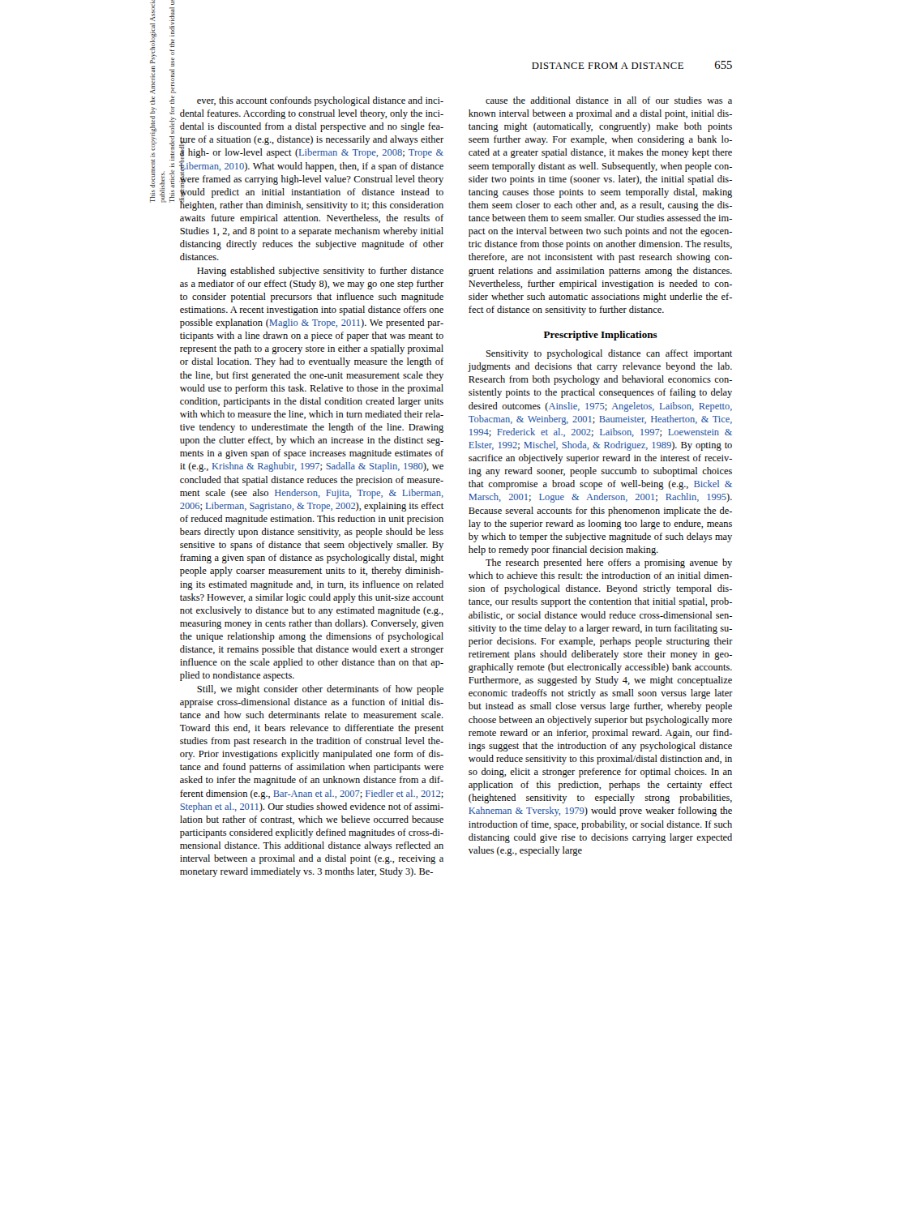This document is copyrighted by the American Psychological Association or one of its allied publishers.
This article is intended solely for the personal use of the individual user and is not to be disseminated broadly.
DISTANCE FROM A DISTANCE 655
ever, this account confounds psychological distance and incidental features. According to construal level theory, only the incidental is discounted from a distal perspective and no single feature of a situation (e.g., distance) is necessarily and always either a high- or low-level aspect (Liberman & Trope, 2008; Trope & Liberman, 2010). What would happen, then, if a span of distance were framed as carrying high-level value? Construal level theory would predict an initial instantiation of distance instead to heighten, rather than diminish, sensitivity to it; this consideration awaits future empirical attention. Nevertheless, the results of Studies 1, 2, and 8 point to a separate mechanism whereby initial distancing directly reduces the subjective magnitude of other distances.
Having established subjective sensitivity to further distance as a mediator of our effect (Study 8), we may go one step further to consider potential precursors that influence such magnitude estimations. A recent investigation into spatial distance offers one possible explanation (Maglio & Trope, 2011). We presented participants with a line drawn on a piece of paper that was meant to represent the path to a grocery store in either a spatially proximal or distal location. They had to eventually measure the length of the line, but first generated the one-unit measurement scale they would use to perform this task. Relative to those in the proximal condition, participants in the distal condition created larger units with which to measure the line, which in turn mediated their relative tendency to underestimate the length of the line. Drawing upon the clutter effect, by which an increase in the distinct segments in a given span of space increases magnitude estimates of it (e.g., Krishna & Raghubir, 1997; Sadalla & Staplin, 1980), we concluded that spatial distance reduces the precision of measurement scale (see also Henderson, Fujita, Trope, & Liberman, 2006; Liberman, Sagristano, & Trope, 2002), explaining its effect of reduced magnitude estimation. This reduction in unit precision bears directly upon distance sensitivity, as people should be less sensitive to spans of distance that seem objectively smaller. By framing a given span of distance as psychologically distal, might people apply coarser measurement units to it, thereby diminishing its estimated magnitude and, in turn, its influence on related tasks? However, a similar logic could apply this unit-size account not exclusively to distance but to any estimated magnitude (e.g., measuring money in cents rather than dollars). Conversely, given the unique relationship among the dimensions of psychological distance, it remains possible that distance would exert a stronger influence on the scale applied to other distance than on that applied to nondistance aspects.
Still, we might consider other determinants of how people appraise cross-dimensional distance as a function of initial distance and how such determinants relate to measurement scale. Toward this end, it bears relevance to differentiate the present studies from past research in the tradition of construal level theory. Prior investigations explicitly manipulated one form of distance and found patterns of assimilation when participants were asked to infer the magnitude of an unknown distance from a different dimension (e.g., Bar-Anan et al., 2007; Fiedler et al., 2012; Stephan et al., 2011). Our studies showed evidence not of assimilation but rather of contrast, which we believe occurred because participants considered explicitly defined magnitudes of cross-dimensional distance. This additional distance always reflected an interval between a proximal and a distal point (e.g., receiving a monetary reward immediately vs. 3 months later, Study 3). Be-
cause the additional distance in all of our studies was a known interval between a proximal and a distal point, initial distancing might (automatically, congruently) make both points seem further away. For example, when considering a bank located at a greater spatial distance, it makes the money kept there seem temporally distant as well. Subsequently, when people consider two points in time (sooner vs. later), the initial spatial distancing causes those points to seem temporally distal, making them seem closer to each other and, as a result, causing the distance between them to seem smaller. Our studies assessed the impact on the interval between two such points and not the egocentric distance from those points on another dimension. The results, therefore, are not inconsistent with past research showing congruent relations and assimilation patterns among the distances. Nevertheless, further empirical investigation is needed to consider whether such automatic associations might underlie the effect of distance on sensitivity to further distance.
Prescriptive Implications
Sensitivity to psychological distance can affect important judgments and decisions that carry relevance beyond the lab. Research from both psychology and behavioral economics consistently points to the practical consequences of failing to delay desired outcomes (Ainslie, 1975; Angeletos, Laibson, Repetto, Tobacman, & Weinberg, 2001; Baumeister, Heatherton, & Tice, 1994; Frederick et al., 2002; Laibson, 1997; Loewenstein & Elster, 1992; Mischel, Shoda, & Rodriguez, 1989). By opting to sacrifice an objectively superior reward in the interest of receiving any reward sooner, people succumb to suboptimal choices that compromise a broad scope of well-being (e.g., Bickel & Marsch, 2001; Logue & Anderson, 2001; Rachlin, 1995). Because several accounts for this phenomenon implicate the delay to the superior reward as looming too large to endure, means by which to temper the subjective magnitude of such delays may help to remedy poor financial decision making.
The research presented here offers a promising avenue by which to achieve this result: the introduction of an initial dimension of psychological distance. Beyond strictly temporal distance, our results support the contention that initial spatial, probabilistic, or social distance would reduce cross-dimensional sensitivity to the time delay to a larger reward, in turn facilitating superior decisions. For example, perhaps people structuring their retirement plans should deliberately store their money in geographically remote (but electronically accessible) bank accounts. Furthermore, as suggested by Study 4, we might conceptualize economic tradeoffs not strictly as small soon versus large later but instead as small close versus large further, whereby people choose between an objectively superior but psychologically more remote reward or an inferior, proximal reward. Again, our findings suggest that the introduction of any psychological distance would reduce sensitivity to this proximal/distal distinction and, in so doing, elicit a stronger preference for optimal choices. In an application of this prediction, perhaps the certainty effect (heightened sensitivity to especially strong probabilities, Kahneman & Tversky, 1979) would prove weaker following the introduction of time, space, probability, or social distance. If such distancing could give rise to decisions carrying larger expected values (e.g., especially large